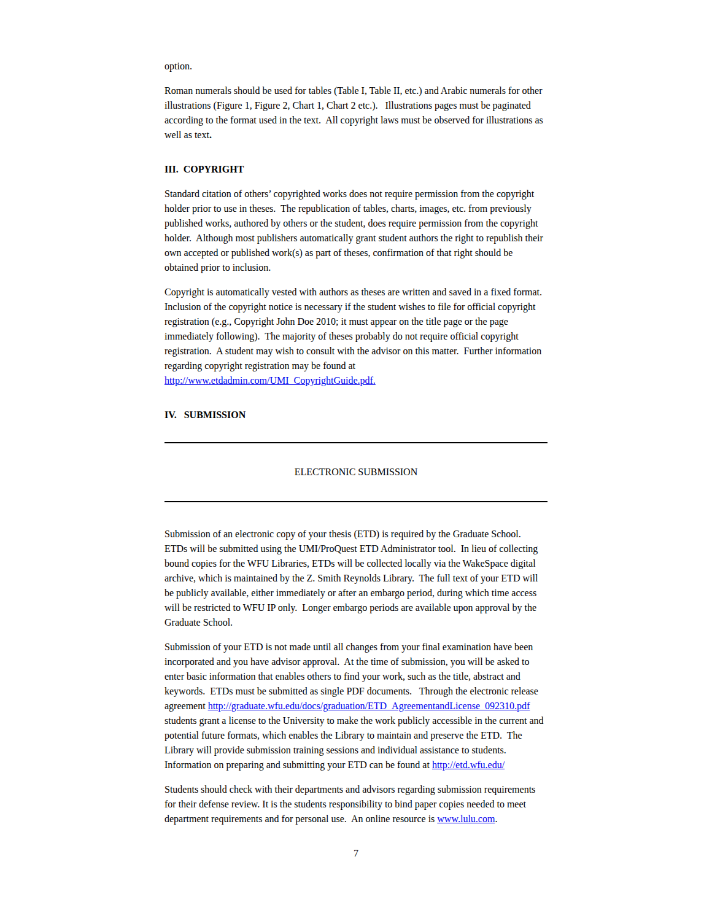option.
Roman numerals should be used for tables (Table I, Table II, etc.) and Arabic numerals for other illustrations (Figure 1, Figure 2, Chart 1, Chart 2 etc.). Illustrations pages must be paginated according to the format used in the text. All copyright laws must be observed for illustrations as well as text.
III. COPYRIGHT
Standard citation of others’ copyrighted works does not require permission from the copyright holder prior to use in theses. The republication of tables, charts, images, etc. from previously published works, authored by others or the student, does require permission from the copyright holder. Although most publishers automatically grant student authors the right to republish their own accepted or published work(s) as part of theses, confirmation of that right should be obtained prior to inclusion.
Copyright is automatically vested with authors as theses are written and saved in a fixed format. Inclusion of the copyright notice is necessary if the student wishes to file for official copyright registration (e.g., Copyright John Doe 2010; it must appear on the title page or the page immediately following). The majority of theses probably do not require official copyright registration. A student may wish to consult with the advisor on this matter. Further information regarding copyright registration may be found at http://www.etdadmin.com/UMI_CopyrightGuide.pdf.
IV. SUBMISSION
ELECTRONIC SUBMISSION
Submission of an electronic copy of your thesis (ETD) is required by the Graduate School. ETDs will be submitted using the UMI/ProQuest ETD Administrator tool. In lieu of collecting bound copies for the WFU Libraries, ETDs will be collected locally via the WakeSpace digital archive, which is maintained by the Z. Smith Reynolds Library. The full text of your ETD will be publicly available, either immediately or after an embargo period, during which time access will be restricted to WFU IP only. Longer embargo periods are available upon approval by the Graduate School.
Submission of your ETD is not made until all changes from your final examination have been incorporated and you have advisor approval. At the time of submission, you will be asked to enter basic information that enables others to find your work, such as the title, abstract and keywords. ETDs must be submitted as single PDF documents. Through the electronic release agreement http://graduate.wfu.edu/docs/graduation/ETD_AgreementandLicense_092310.pdf students grant a license to the University to make the work publicly accessible in the current and potential future formats, which enables the Library to maintain and preserve the ETD. The Library will provide submission training sessions and individual assistance to students. Information on preparing and submitting your ETD can be found at http://etd.wfu.edu/
Students should check with their departments and advisors regarding submission requirements for their defense review. It is the students responsibility to bind paper copies needed to meet department requirements and for personal use. An online resource is www.lulu.com.
7